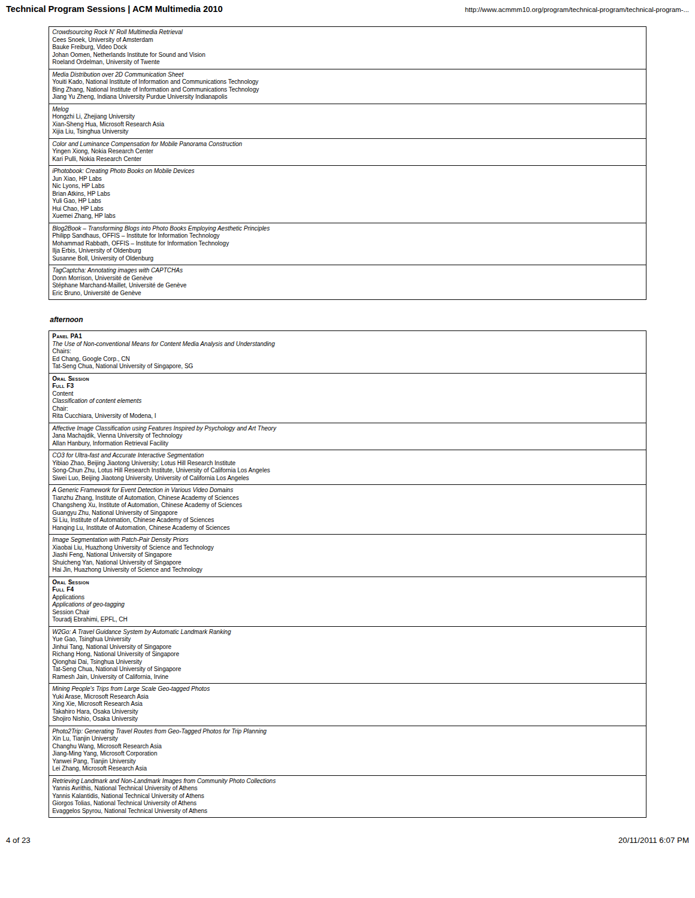Technical Program Sessions | ACM Multimedia 2010
http://www.acmmm10.org/program/technical-program/technical-program-...
| Crowdsourcing Rock N' Roll Multimedia Retrieval Cees Snoek, University of Amsterdam Bauke Freiburg, Video Dock Johan Oomen, Netherlands Institute for Sound and Vision Roeland Ordelman, University of Twente |
| Media Distribution over 2D Communication Sheet Youiti Kado, National Institute of Information and Communications Technology Bing Zhang, National Institute of Information and Communications Technology Jiang Yu Zheng, Indiana University Purdue University Indianapolis |
| Melog Hongzhi Li, Zhejiang University Xian-Sheng Hua, Microsoft Research Asia Xijia Liu, Tsinghua University |
| Color and Luminance Compensation for Mobile Panorama Construction Yingen Xiong, Nokia Research Center Kari Pulli, Nokia Research Center |
| iPhotobook: Creating Photo Books on Mobile Devices Jun Xiao, HP Labs Nic Lyons, HP Labs Brian Atkins, HP Labs Yuli Gao, HP Labs Hui Chao, HP Labs Xuemei Zhang, HP labs |
| Blog2Book – Transforming Blogs into Photo Books Employing Aesthetic Principles Philipp Sandhaus, OFFIS – Institute for Information Technology Mohammad Rabbath, OFFIS – Institute for Information Technology Ilja Erbis, University of Oldenburg Susanne Boll, University of Oldenburg |
| TagCaptcha: Annotating images with CAPTCHAs Donn Morrison, Université de Genève Stéphane Marchand-Maillet, Université de Genève Eric Bruno, Université de Genève |
afternoon
| Panel PA1 The Use of Non-conventional Means for Content Media Analysis and Understanding Chairs: Ed Chang, Google Corp., CN Tat-Seng Chua, National University of Singapore, SG |
| Oral Session Full F3 Content Classification of content elements Chair: Rita Cucchiara, University of Modena, I |
| Affective Image Classification using Features Inspired by Psychology and Art Theory Jana Machajdik, Vienna University of Technology Allan Hanbury, Information Retrieval Facility |
| CO3 for Ultra-fast and Accurate Interactive Segmentation Yibiao Zhao, Beijing Jiaotong University; Lotus Hill Research Institute Song-Chun Zhu, Lotus Hill Research Institute, University of California Los Angeles Siwei Luo, Beijing Jiaotong University, University of California Los Angeles |
| A Generic Framework for Event Detection in Various Video Domains Tianzhu Zhang, Institute of Automation, Chinese Academy of Sciences Changsheng Xu, Institute of Automation, Chinese Academy of Sciences Guangyu Zhu, National University of Singapore Si Liu, Institute of Automation, Chinese Academy of Sciences Hanqing Lu, Institute of Automation, Chinese Academy of Sciences |
| Image Segmentation with Patch-Pair Density Priors Xiaobai Liu, Huazhong University of Science and Technology Jiashi Feng, National University of Singapore Shuicheng Yan, National University of Singapore Hai Jin, Huazhong University of Science and Technology |
| Oral Session Full F4 Applications Applications of geo-tagging Session Chair Touradj Ebrahimi, EPFL, CH |
| W2Go: A Travel Guidance System by Automatic Landmark Ranking Yue Gao, Tsinghua University Jinhui Tang, National University of Singapore Richang Hong, National University of Singapore Qionghai Dai, Tsinghua University Tat-Seng Chua, National University of Singapore Ramesh Jain, University of California, Irvine |
| Mining People's Trips from Large Scale Geo-tagged Photos Yuki Arase, Microsoft Research Asia Xing Xie, Microsoft Research Asia Takahiro Hara, Osaka University Shojiro Nishio, Osaka University |
| Photo2Trip: Generating Travel Routes from Geo-Tagged Photos for Trip Planning Xin Lu, Tianjin University Changhu Wang, Microsoft Research Asia Jiang-Ming Yang, Microsoft Corporation Yanwei Pang, Tianjin University Lei Zhang, Microsoft Research Asia |
| Retrieving Landmark and Non-Landmark Images from Community Photo Collections Yannis Avrithis, National Technical University of Athens Yannis Kalantidis, National Technical University of Athens Giorgos Tolias, National Technical University of Athens Evaggelos Spyrou, National Technical University of Athens |
4 of 23
20/11/2011 6:07 PM